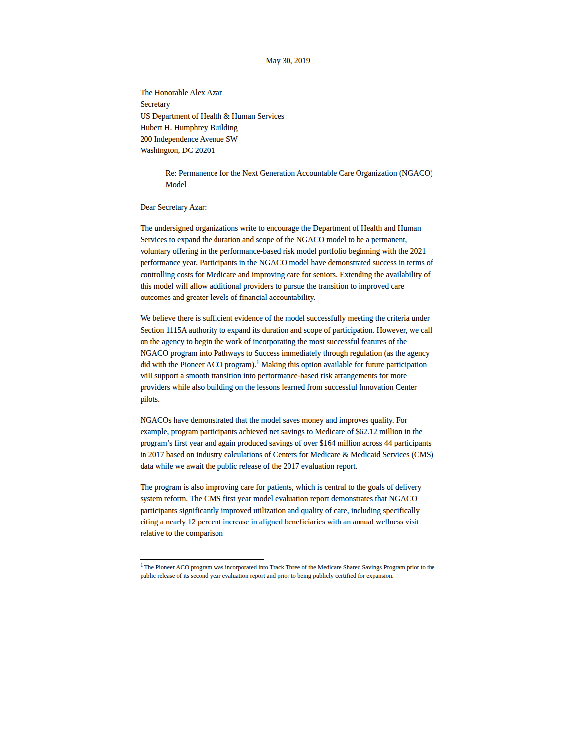May 30, 2019
The Honorable Alex Azar
Secretary
US Department of Health & Human Services
Hubert H. Humphrey Building
200 Independence Avenue SW
Washington, DC 20201
Re: Permanence for the Next Generation Accountable Care Organization (NGACO)
Model
Dear Secretary Azar:
The undersigned organizations write to encourage the Department of Health and Human Services to expand the duration and scope of the NGACO model to be a permanent, voluntary offering in the performance-based risk model portfolio beginning with the 2021 performance year. Participants in the NGACO model have demonstrated success in terms of controlling costs for Medicare and improving care for seniors. Extending the availability of this model will allow additional providers to pursue the transition to improved care outcomes and greater levels of financial accountability.
We believe there is sufficient evidence of the model successfully meeting the criteria under Section 1115A authority to expand its duration and scope of participation. However, we call on the agency to begin the work of incorporating the most successful features of the NGACO program into Pathways to Success immediately through regulation (as the agency did with the Pioneer ACO program).1 Making this option available for future participation will support a smooth transition into performance-based risk arrangements for more providers while also building on the lessons learned from successful Innovation Center pilots.
NGACOs have demonstrated that the model saves money and improves quality. For example, program participants achieved net savings to Medicare of $62.12 million in the program’s first year and again produced savings of over $164 million across 44 participants in 2017 based on industry calculations of Centers for Medicare & Medicaid Services (CMS) data while we await the public release of the 2017 evaluation report.
The program is also improving care for patients, which is central to the goals of delivery system reform. The CMS first year model evaluation report demonstrates that NGACO participants significantly improved utilization and quality of care, including specifically citing a nearly 12 percent increase in aligned beneficiaries with an annual wellness visit relative to the comparison
1 The Pioneer ACO program was incorporated into Track Three of the Medicare Shared Savings Program prior to the public release of its second year evaluation report and prior to being publicly certified for expansion.